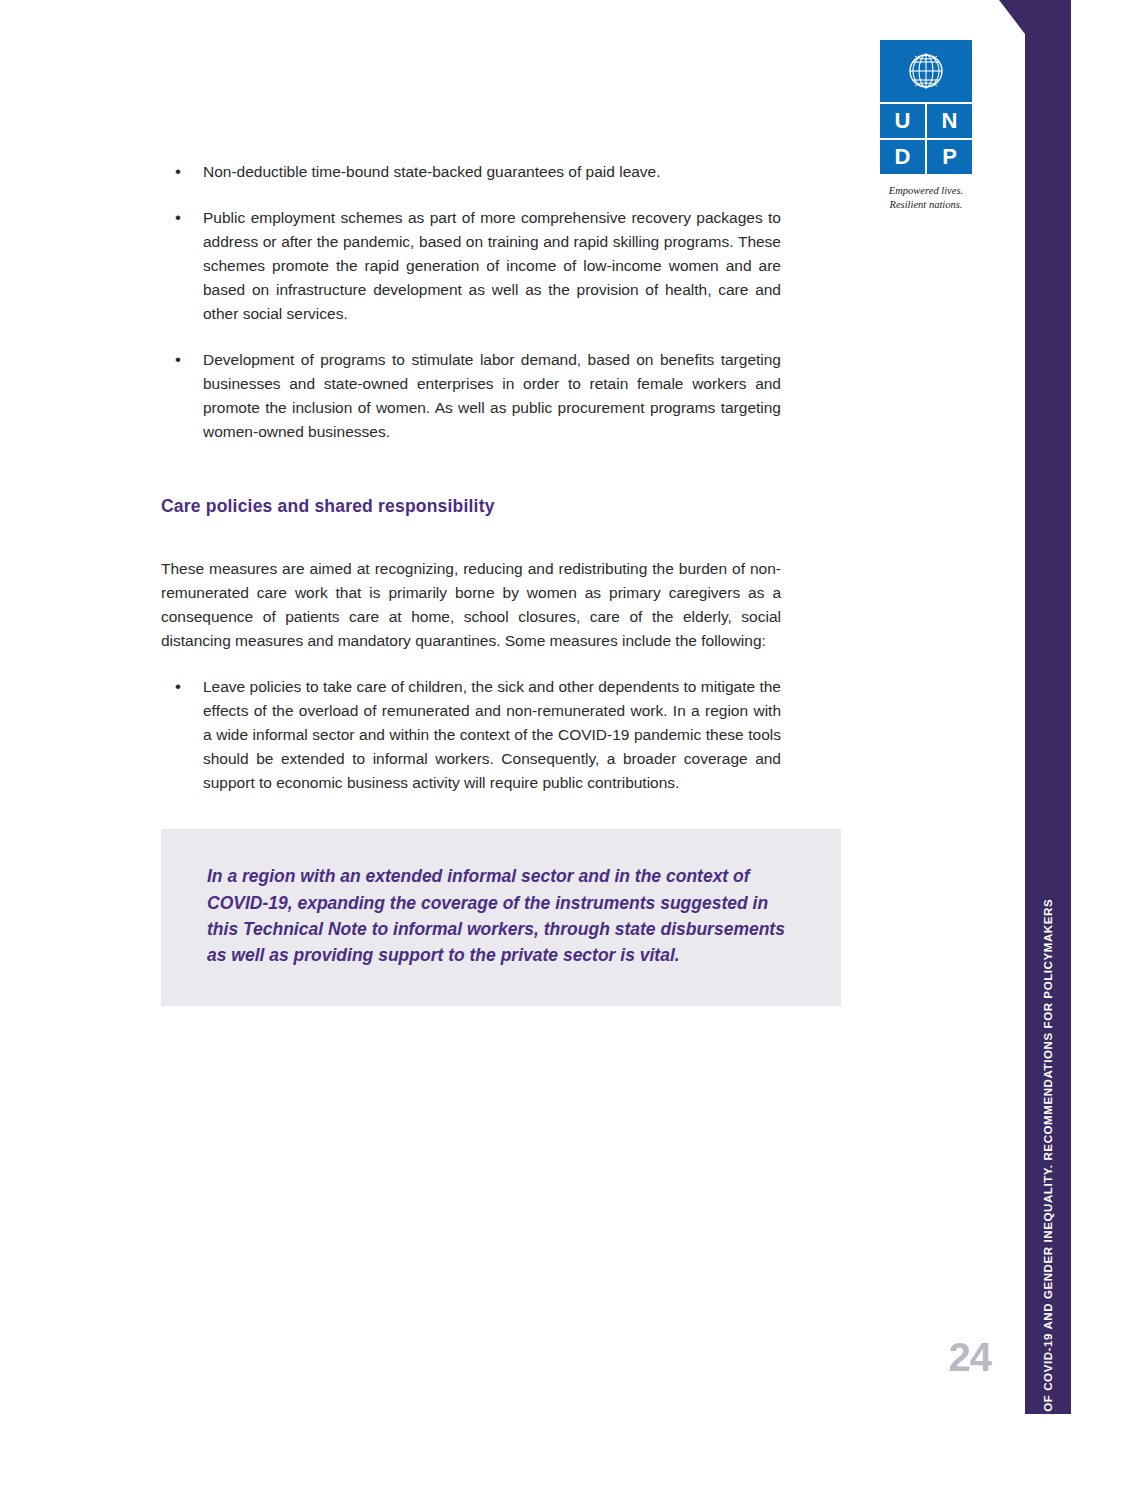Briefing Note: The Economic Impacts of COVID-19 and Gender Inequality. Recommendations for Policymakers
UN DP
Empowered lives.
Resilient nations.
Non-deductible time-bound state-backed guarantees of paid leave.
Public employment schemes as part of more comprehensive recovery packages to address or after the pandemic, based on training and rapid skilling programs. These schemes promote the rapid generation of income of low-income women and are based on infrastructure development as well as the provision of health, care and other social services.
Development of programs to stimulate labor demand, based on benefits targeting businesses and state-owned enterprises in order to retain female workers and promote the inclusion of women. As well as public procurement programs targeting women-owned businesses.
Care policies and shared responsibility
These measures are aimed at recognizing, reducing and redistributing the burden of non-remunerated care work that is primarily borne by women as primary caregivers as a consequence of patients care at home, school closures, care of the elderly, social distancing measures and mandatory quarantines. Some measures include the following:
Leave policies to take care of children, the sick and other dependents to mitigate the effects of the overload of remunerated and non-remunerated work. In a region with a wide informal sector and within the context of the COVID-19 pandemic these tools should be extended to informal workers. Consequently, a broader coverage and support to economic business activity will require public contributions.
In a region with an extended informal sector and in the context of COVID-19, expanding the coverage of the instruments suggested in this Technical Note to informal workers, through state disbursements as well as providing support to the private sector is vital.
24